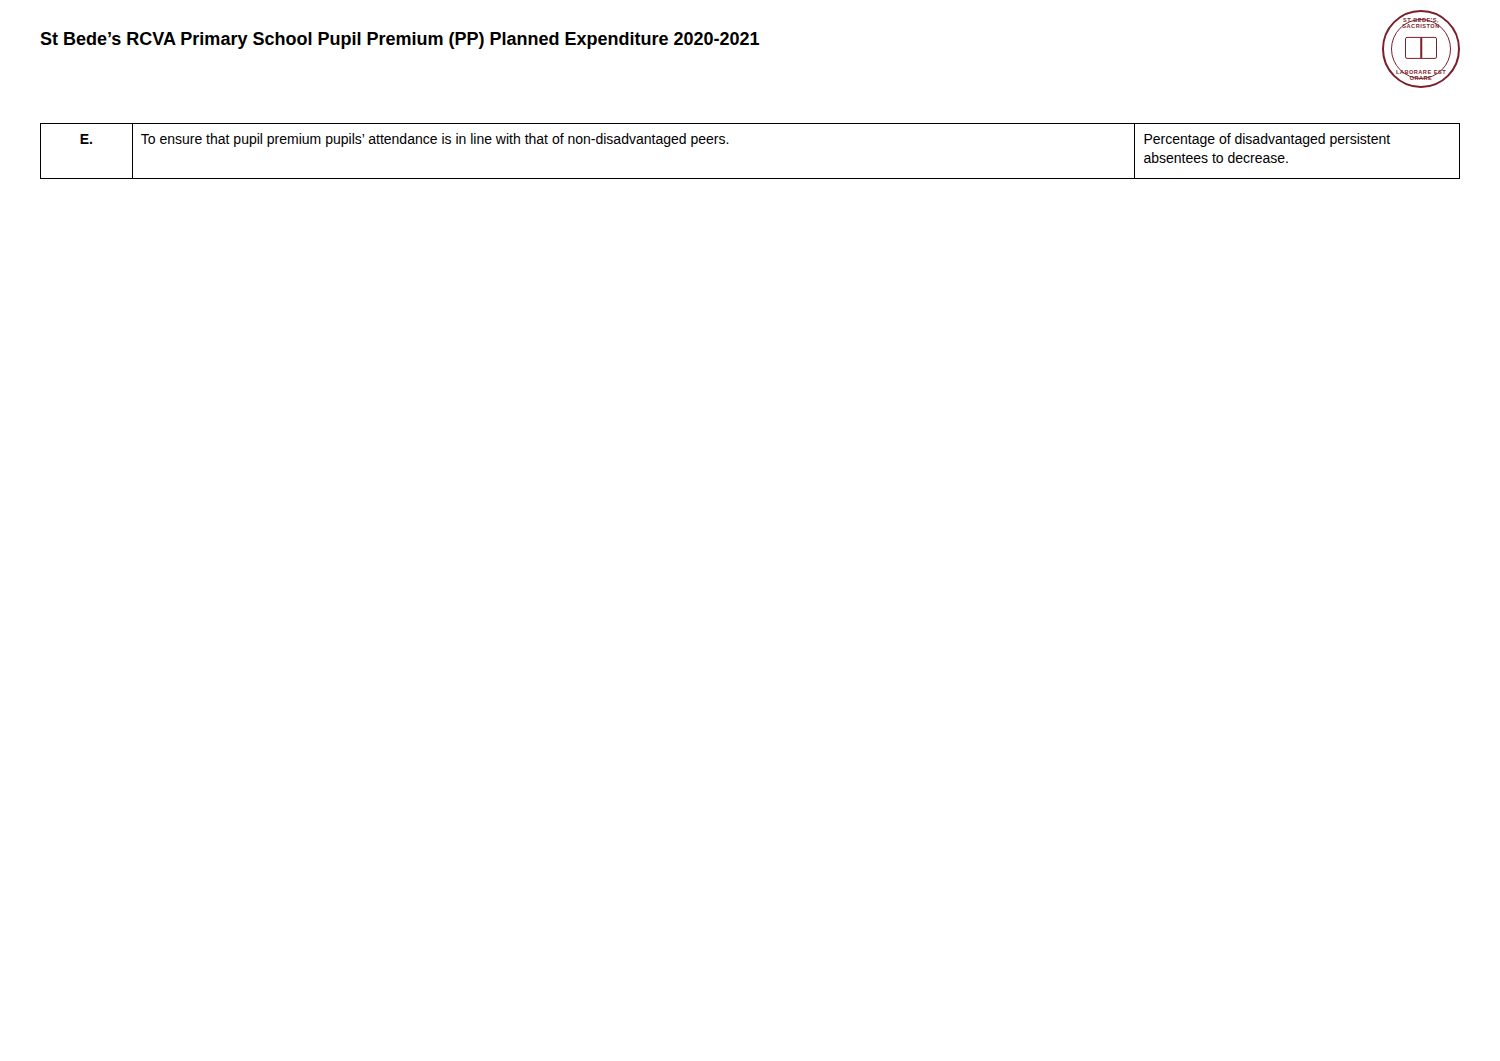St Bede's, Sacriston
Laborare est orare
St Bede’s RCVA Primary School Pupil Premium (PP) Planned Expenditure 2020-2021
| E. | To ensure that pupil premium pupils’ attendance is in line with that of non-disadvantaged peers. | Percentage of disadvantaged persistent absentees to decrease. |